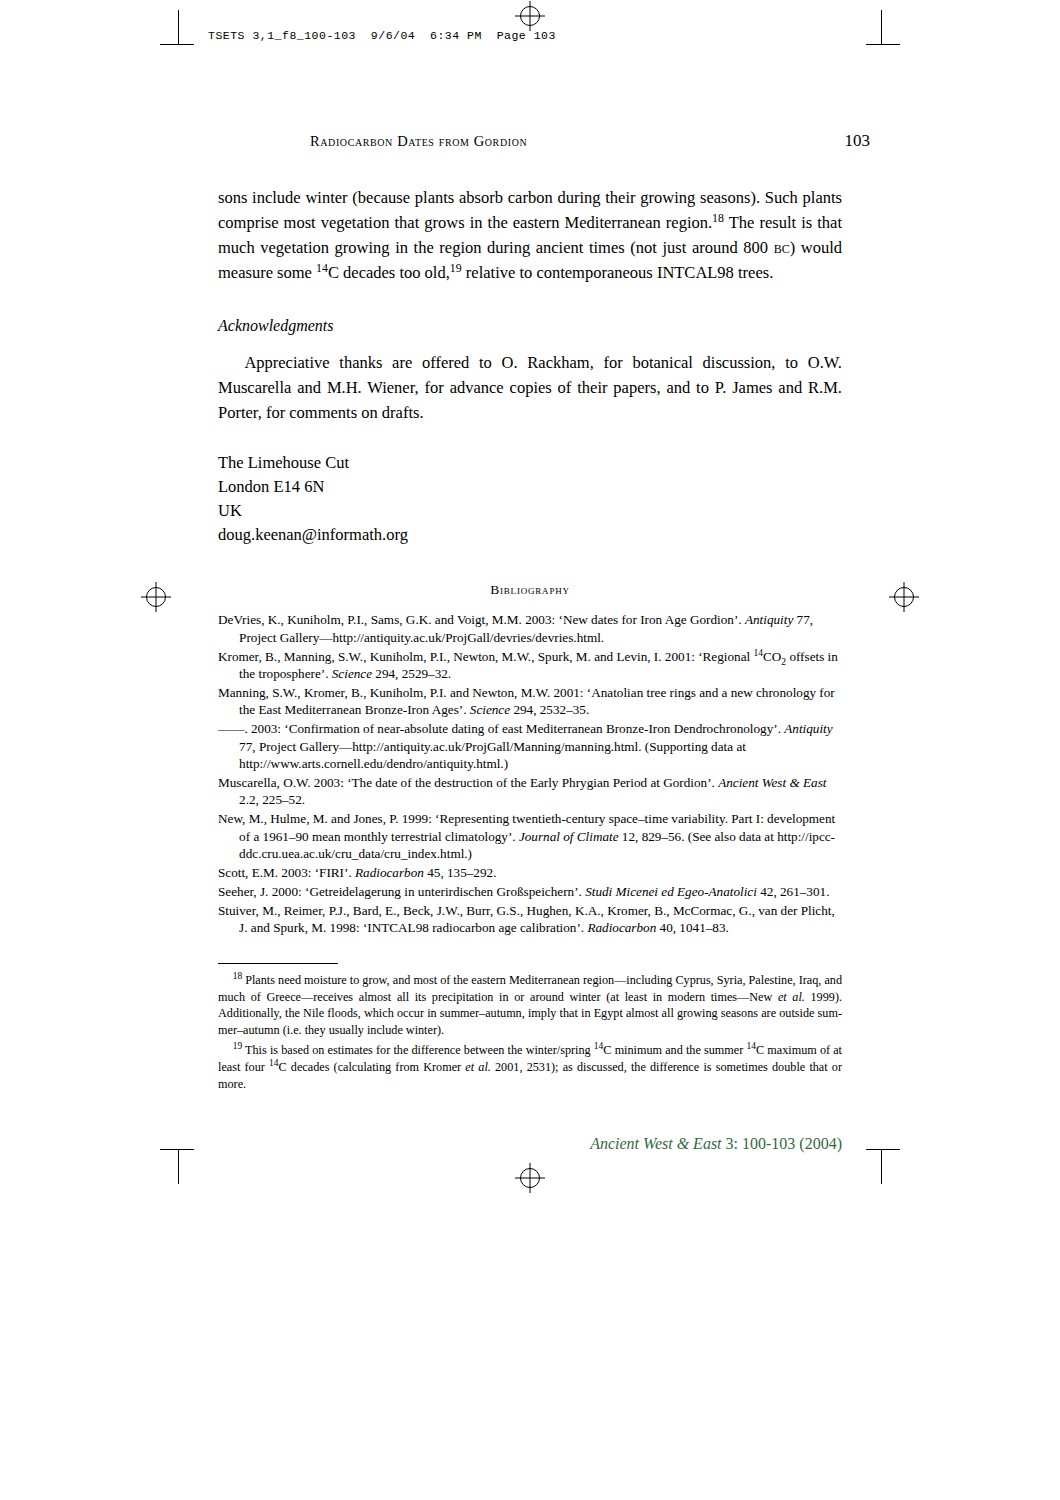TSETS 3,1_f8_100-103 9/6/04 6:34 PM Page 103
Radiocarbon Dates from Gordion 103
sons include winter (because plants absorb carbon during their growing seasons). Such plants comprise most vegetation that grows in the eastern Mediterranean region.18 The result is that much vegetation growing in the region during ancient times (not just around 800 bc) would measure some 14C decades too old,19 relative to contemporaneous INTCAL98 trees.
Acknowledgments
Appreciative thanks are offered to O. Rackham, for botanical discussion, to O.W. Muscarella and M.H. Wiener, for advance copies of their papers, and to P. James and R.M. Porter, for comments on drafts.
The Limehouse Cut
London E14 6N
UK
doug.keenan@informath.org
Bibliography
DeVries, K., Kuniholm, P.I., Sams, G.K. and Voigt, M.M. 2003: ‘New dates for Iron Age Gordion’. Antiquity 77, Project Gallery—http://antiquity.ac.uk/ProjGall/devries/devries.html.
Kromer, B., Manning, S.W., Kuniholm, P.I., Newton, M.W., Spurk, M. and Levin, I. 2001: ‘Regional 14CO2 offsets in the troposphere’. Science 294, 2529–32.
Manning, S.W., Kromer, B., Kuniholm, P.I. and Newton, M.W. 2001: ‘Anatolian tree rings and a new chronology for the East Mediterranean Bronze-Iron Ages’. Science 294, 2532–35.
——. 2003: ‘Confirmation of near-absolute dating of east Mediterranean Bronze-Iron Dendrochronology’. Antiquity 77, Project Gallery—http://antiquity.ac.uk/ProjGall/Manning/manning.html. (Supporting data at http://www.arts.cornell.edu/dendro/antiquity.html.)
Muscarella, O.W. 2003: ‘The date of the destruction of the Early Phrygian Period at Gordion’. Ancient West & East 2.2, 225–52.
New, M., Hulme, M. and Jones, P. 1999: ‘Representing twentieth-century space–time variability. Part I: development of a 1961–90 mean monthly terrestrial climatology’. Journal of Climate 12, 829–56. (See also data at http://ipcc-ddc.cru.uea.ac.uk/cru_data/cru_index.html.)
Scott, E.M. 2003: ‘FIRI’. Radiocarbon 45, 135–292.
Seeher, J. 2000: ‘Getreidelagerung in unterirdischen Großspeichern’. Studi Micenei ed Egeo-Anatolici 42, 261–301.
Stuiver, M., Reimer, P.J., Bard, E., Beck, J.W., Burr, G.S., Hughen, K.A., Kromer, B., McCormac, G., van der Plicht, J. and Spurk, M. 1998: ‘INTCAL98 radiocarbon age calibration’. Radiocarbon 40, 1041–83.
18 Plants need moisture to grow, and most of the eastern Mediterranean region—including Cyprus, Syria, Palestine, Iraq, and much of Greece—receives almost all its precipitation in or around winter (at least in modern times—New et al. 1999). Additionally, the Nile floods, which occur in summer–autumn, imply that in Egypt almost all growing seasons are outside summer–autumn (i.e. they usually include winter).
19 This is based on estimates for the difference between the winter/spring 14C minimum and the summer 14C maximum of at least four 14C decades (calculating from Kromer et al. 2001, 2531); as discussed, the difference is sometimes double that or more.
Ancient West & East 3: 100-103 (2004)